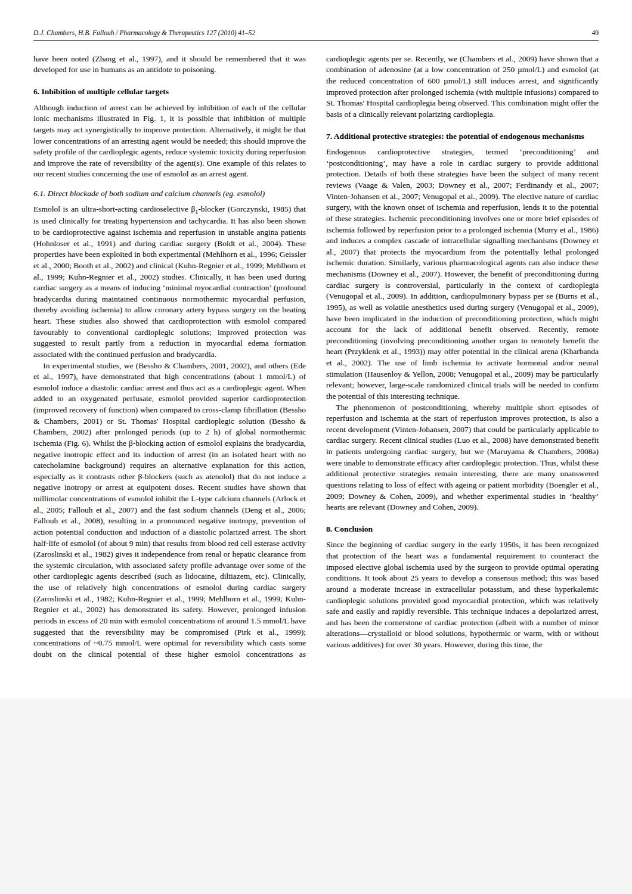D.J. Chambers, H.B. Fallouh / Pharmacology & Therapeutics 127 (2010) 41–52 49
have been noted (Zhang et al., 1997), and it should be remembered that it was developed for use in humans as an antidote to poisoning.
6. Inhibition of multiple cellular targets
Although induction of arrest can be achieved by inhibition of each of the cellular ionic mechanisms illustrated in Fig. 1, it is possible that inhibition of multiple targets may act synergistically to improve protection. Alternatively, it might be that lower concentrations of an arresting agent would be needed; this should improve the safety profile of the cardioplegic agents, reduce systemic toxicity during reperfusion and improve the rate of reversibility of the agent(s). One example of this relates to our recent studies concerning the use of esmolol as an arrest agent.
6.1. Direct blockade of both sodium and calcium channels (eg. esmolol)
Esmolol is an ultra-short-acting cardioselective β1-blocker (Gorczynski, 1985) that is used clinically for treating hypertension and tachycardia. It has also been shown to be cardioprotective against ischemia and reperfusion in unstable angina patients (Hohnloser et al., 1991) and during cardiac surgery (Boldt et al., 2004). These properties have been exploited in both experimental (Mehlhorn et al., 1996; Geissler et al., 2000; Booth et al., 2002) and clinical (Kuhn-Regnier et al., 1999; Mehlhorn et al., 1999; Kuhn-Regnier et al., 2002) studies. Clinically, it has been used during cardiac surgery as a means of inducing ‘minimal myocardial contraction’ (profound bradycardia during maintained continuous normothermic myocardial perfusion, thereby avoiding ischemia) to allow coronary artery bypass surgery on the beating heart. These studies also showed that cardioprotection with esmolol compared favourably to conventional cardioplegic solutions; improved protection was suggested to result partly from a reduction in myocardial edema formation associated with the continued perfusion and bradycardia.
In experimental studies, we (Bessho & Chambers, 2001, 2002), and others (Ede et al., 1997), have demonstrated that high concentrations (about 1 mmol/L) of esmolol induce a diastolic cardiac arrest and thus act as a cardioplegic agent. When added to an oxygenated perfusate, esmolol provided superior cardioprotection (improved recovery of function) when compared to cross-clamp fibrillation (Bessho & Chambers, 2001) or St. Thomas' Hospital cardioplegic solution (Bessho & Chambers, 2002) after prolonged periods (up to 2 h) of global normothermic ischemia (Fig. 6). Whilst the β-blocking action of esmolol explains the bradycardia, negative inotropic effect and its induction of arrest (in an isolated heart with no catecholamine background) requires an alternative explanation for this action, especially as it contrasts other β-blockers (such as atenolol) that do not induce a negative inotropy or arrest at equipotent doses. Recent studies have shown that millimolar concentrations of esmolol inhibit the L-type calcium channels (Arlock et al., 2005; Fallouh et al., 2007) and the fast sodium channels (Deng et al., 2006; Fallouh et al., 2008), resulting in a pronounced negative inotropy, prevention of action potential conduction and induction of a diastolic polarized arrest. The short half-life of esmolol (of about 9 min) that results from blood red cell esterase activity (Zaroslinski et al., 1982) gives it independence from renal or hepatic clearance from the systemic circulation, with associated safety profile advantage over some of the other cardioplegic agents described (such as lidocaine, diltiazem, etc). Clinically, the use of relatively high concentrations of esmolol during cardiac surgery (Zaroslinski et al., 1982; Kuhn-Regnier et al., 1999; Mehlhorn et al., 1999; Kuhn-Regnier et al., 2002) has demonstrated its safety. However, prolonged infusion periods in excess of 20 min with esmolol concentrations of around 1.5 mmol/L have suggested that the reversibility may be compromised (Pirk et al., 1999); concentrations of ~0.75 mmol/L were optimal for reversibility which casts some doubt on the clinical potential of these higher esmolol concentrations as cardioplegic agents per se. Recently, we (Chambers et al., 2009) have shown that a combination of adenosine (at a low concentration of 250 µmol/L) and esmolol (at the reduced concentration of 600 µmol/L) still induces arrest, and significantly improved protection after prolonged ischemia (with multiple infusions) compared to St. Thomas' Hospital cardioplegia being observed. This combination might offer the basis of a clinically relevant polarizing cardioplegia.
7. Additional protective strategies: the potential of endogenous mechanisms
Endogenous cardioprotective strategies, termed ‘preconditioning’ and ‘postconditioning’, may have a role in cardiac surgery to provide additional protection. Details of both these strategies have been the subject of many recent reviews (Vaage & Valen, 2003; Downey et al., 2007; Ferdinandy et al., 2007; Vinten-Johansen et al., 2007; Venugopal et al., 2009). The elective nature of cardiac surgery, with the known onset of ischemia and reperfusion, lends it to the potential of these strategies. Ischemic preconditioning involves one or more brief episodes of ischemia followed by reperfusion prior to a prolonged ischemia (Murry et al., 1986) and induces a complex cascade of intracellular signalling mechanisms (Downey et al., 2007) that protects the myocardium from the potentially lethal prolonged ischemic duration. Similarly, various pharmacological agents can also induce these mechanisms (Downey et al., 2007). However, the benefit of preconditioning during cardiac surgery is controversial, particularly in the context of cardioplegia (Venugopal et al., 2009). In addition, cardiopulmonary bypass per se (Burns et al., 1995), as well as volatile anesthetics used during surgery (Venugopal et al., 2009), have been implicated in the induction of preconditioning protection, which might account for the lack of additional benefit observed. Recently, remote preconditioning (involving preconditioning another organ to remotely benefit the heart (Przyklenk et al., 1993)) may offer potential in the clinical arena (Kharbanda et al., 2002). The use of limb ischemia to activate hormonal and/or neural stimulation (Hausenloy & Yellon, 2008; Venugopal et al., 2009) may be particularly relevant; however, large-scale randomized clinical trials will be needed to confirm the potential of this interesting technique.
The phenomenon of postconditioning, whereby multiple short episodes of reperfusion and ischemia at the start of reperfusion improves protection, is also a recent development (Vinten-Johansen, 2007) that could be particularly applicable to cardiac surgery. Recent clinical studies (Luo et al., 2008) have demonstrated benefit in patients undergoing cardiac surgery, but we (Maruyama & Chambers, 2008a) were unable to demonstrate efficacy after cardioplegic protection. Thus, whilst these additional protective strategies remain interesting, there are many unanswered questions relating to loss of effect with ageing or patient morbidity (Boengler et al., 2009; Downey & Cohen, 2009), and whether experimental studies in ‘healthy’ hearts are relevant (Downey and Cohen, 2009).
8. Conclusion
Since the beginning of cardiac surgery in the early 1950s, it has been recognized that protection of the heart was a fundamental requirement to counteract the imposed elective global ischemia used by the surgeon to provide optimal operating conditions. It took about 25 years to develop a consensus method; this was based around a moderate increase in extracellular potassium, and these hyperkalemic cardioplegic solutions provided good myocardial protection, which was relatively safe and easily and rapidly reversible. This technique induces a depolarized arrest, and has been the cornerstone of cardiac protection (albeit with a number of minor alterations—crystalloid or blood solutions, hypothermic or warm, with or without various additives) for over 30 years. However, during this time, the